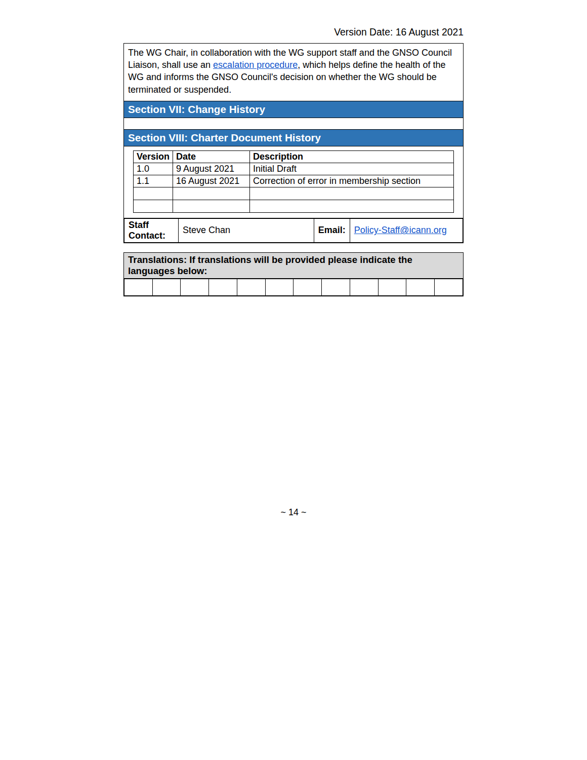Version Date: 16 August 2021
The WG Chair, in collaboration with the WG support staff and the GNSO Council Liaison, shall use an escalation procedure, which helps define the health of the WG and informs the GNSO Council's decision on whether the WG should be terminated or suspended.
Section VII: Change History
Section VIII: Charter Document History
| Version | Date | Description |
| --- | --- | --- |
| 1.0 | 9 August 2021 | Initial Draft |
| 1.1 | 16 August 2021 | Correction of error in membership section |
| Staff Contact: | Steve Chan | Email: | Policy-Staff@icann.org |
Translations: If translations will be provided please indicate the languages below:
~ 14 ~